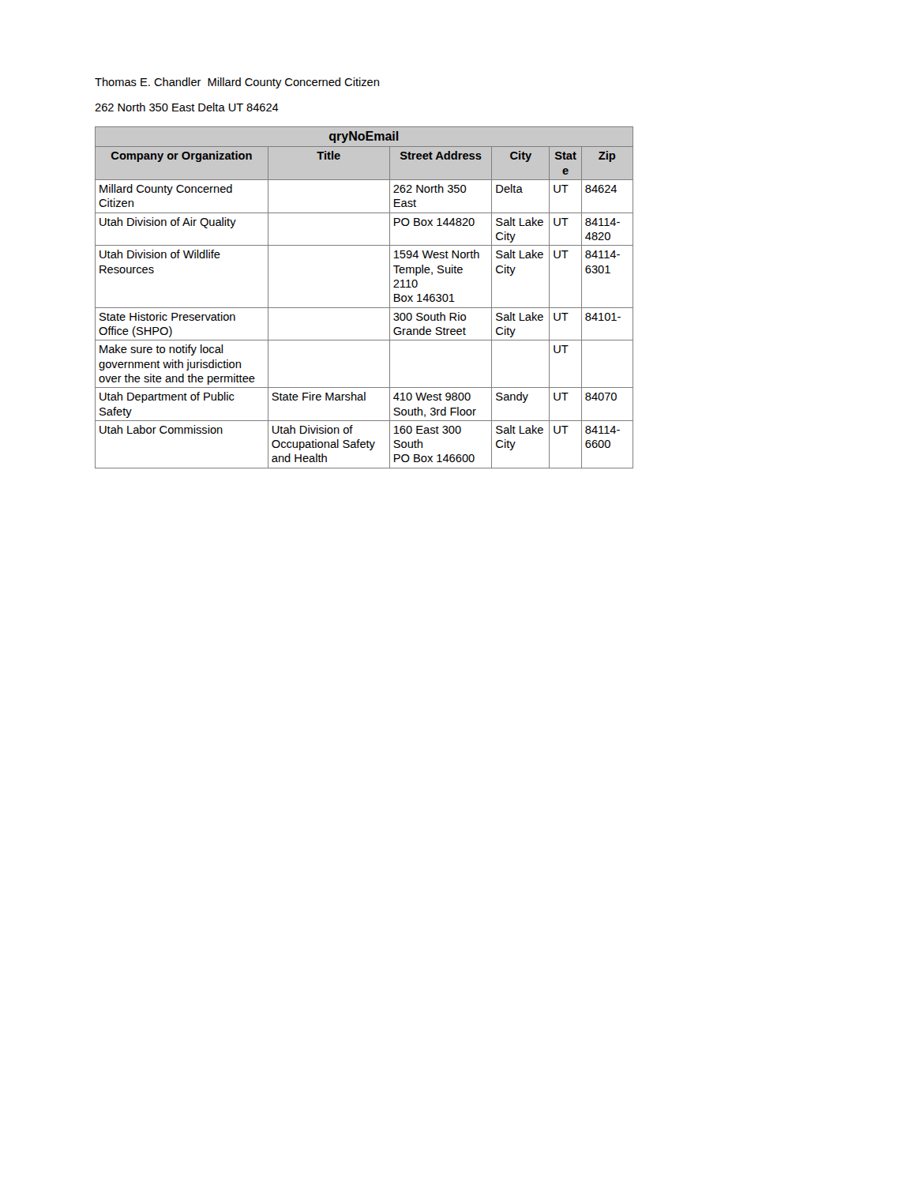Thomas E. Chandler Millard County Concerned Citizen
262 North 350 East Delta UT 84624
qryNoEmail
| Company or Organization | Title | Street Address | City | State | Zip |
| --- | --- | --- | --- | --- | --- |
| Millard County Concerned Citizen | | 262 North 350 East | Delta | UT | 84624 |
| Utah Division of Air Quality | | PO Box 144820 | Salt Lake City | UT | 84114-4820 |
| Utah Division of Wildlife Resources | | 1594 West North Temple, Suite 2110 Box 146301 | Salt Lake City | UT | 84114-6301 |
| State Historic Preservation Office (SHPO) | | 300 South Rio Grande Street | Salt Lake City | UT | 84101- |
| Make sure to notify local government with jurisdiction over the site and the permittee | | | | UT | |
| Utah Department of Public Safety | State Fire Marshal | 410 West 9800 South, 3rd Floor | Sandy | UT | 84070 |
| Utah Labor Commission | Utah Division of Occupational Safety and Health | 160 East 300 South PO Box 146600 | Salt Lake City | UT | 84114-6600 |